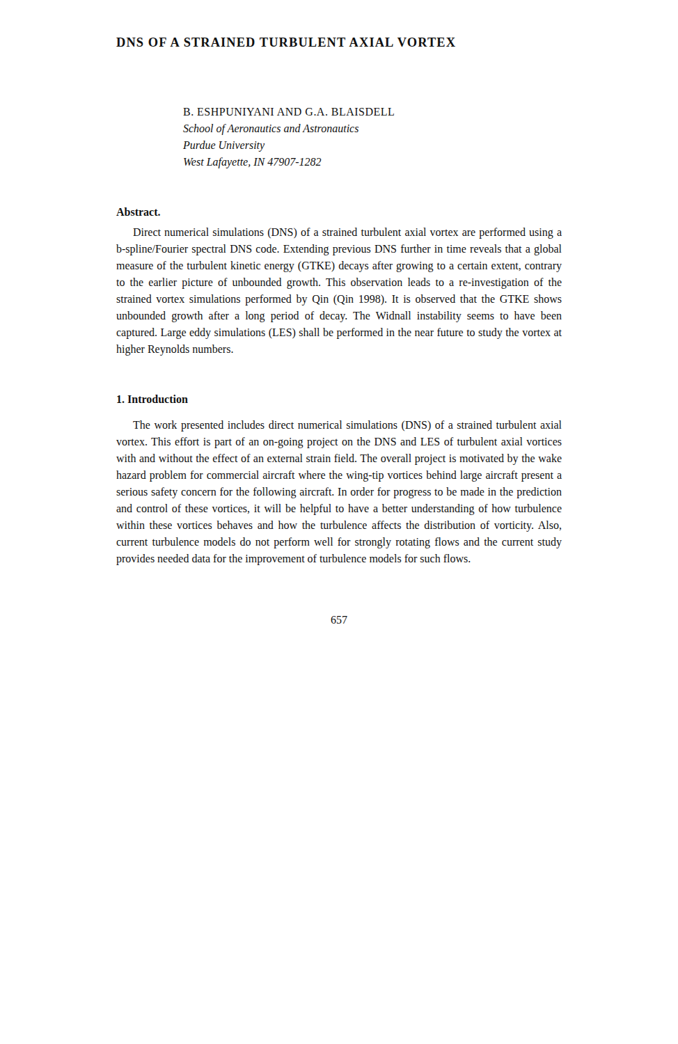DNS OF A STRAINED TURBULENT AXIAL VORTEX
B. ESHPUNIYANI AND G.A. BLAISDELL
School of Aeronautics and Astronautics
Purdue University
West Lafayette, IN 47907-1282
Abstract.
Direct numerical simulations (DNS) of a strained turbulent axial vortex are performed using a b-spline/Fourier spectral DNS code. Extending previous DNS further in time reveals that a global measure of the turbulent kinetic energy (GTKE) decays after growing to a certain extent, contrary to the earlier picture of unbounded growth. This observation leads to a re-investigation of the strained vortex simulations performed by Qin (Qin 1998). It is observed that the GTKE shows unbounded growth after a long period of decay. The Widnall instability seems to have been captured. Large eddy simulations (LES) shall be performed in the near future to study the vortex at higher Reynolds numbers.
1. Introduction
The work presented includes direct numerical simulations (DNS) of a strained turbulent axial vortex. This effort is part of an on-going project on the DNS and LES of turbulent axial vortices with and without the effect of an external strain field. The overall project is motivated by the wake hazard problem for commercial aircraft where the wing-tip vortices behind large aircraft present a serious safety concern for the following aircraft. In order for progress to be made in the prediction and control of these vortices, it will be helpful to have a better understanding of how turbulence within these vortices behaves and how the turbulence affects the distribution of vorticity. Also, current turbulence models do not perform well for strongly rotating flows and the current study provides needed data for the improvement of turbulence models for such flows.
657